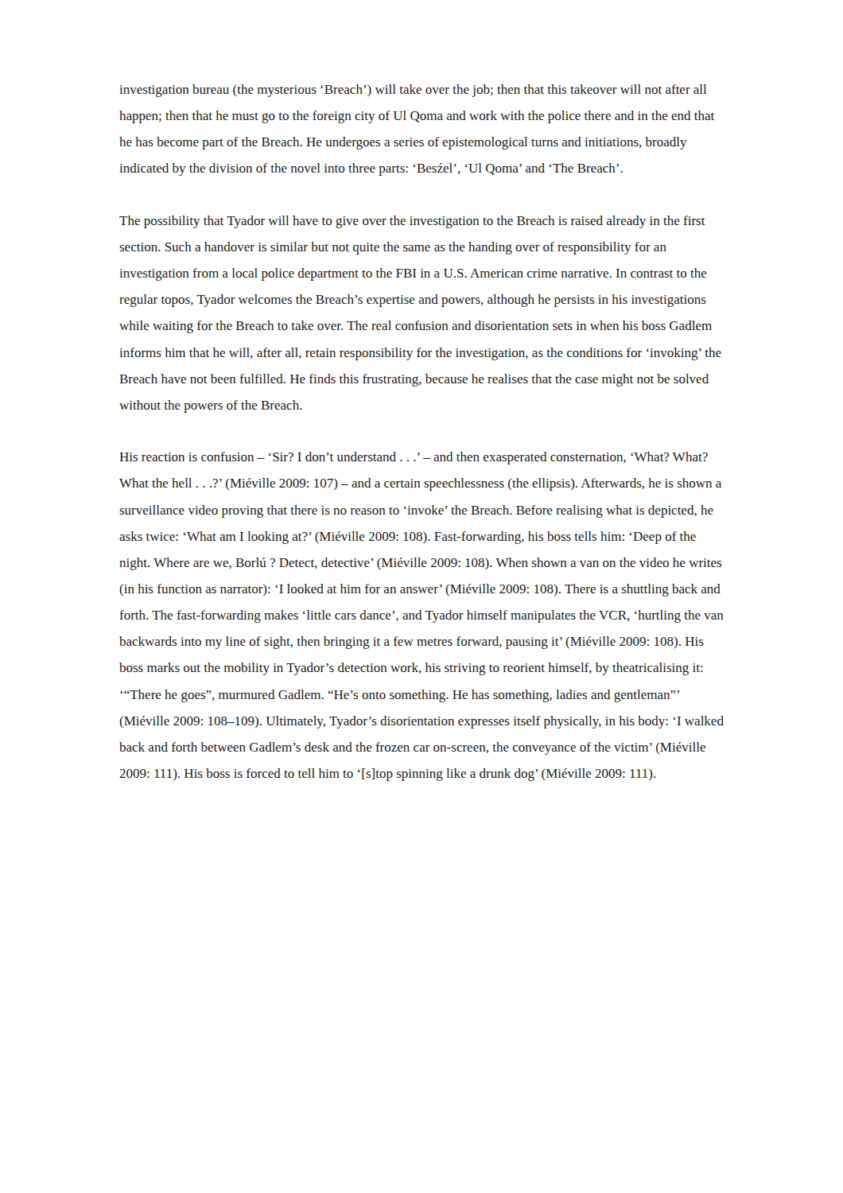investigation bureau (the mysterious ‘Breach’) will take over the job; then that this takeover will not after all happen; then that he must go to the foreign city of Ul Qoma and work with the police there and in the end that he has become part of the Breach. He undergoes a series of epistemological turns and initiations, broadly indicated by the division of the novel into three parts: ‘Besźel’, ‘Ul Qoma’ and ‘The Breach’.
The possibility that Tyador will have to give over the investigation to the Breach is raised already in the first section. Such a handover is similar but not quite the same as the handing over of responsibility for an investigation from a local police department to the FBI in a U.S. American crime narrative. In contrast to the regular topos, Tyador welcomes the Breach’s expertise and powers, although he persists in his investigations while waiting for the Breach to take over. The real confusion and disorientation sets in when his boss Gadlem informs him that he will, after all, retain responsibility for the investigation, as the conditions for ‘invoking’ the Breach have not been fulfilled. He finds this frustrating, because he realises that the case might not be solved without the powers of the Breach.
His reaction is confusion – ‘Sir? I don’t understand . . .’ – and then exasperated consternation, ‘What? What? What the hell . . .?’ (Miéville 2009: 107) – and a certain speechlessness (the ellipsis). Afterwards, he is shown a surveillance video proving that there is no reason to ‘invoke’ the Breach. Before realising what is depicted, he asks twice: ‘What am I looking at?’ (Miéville 2009: 108). Fast-forwarding, his boss tells him: ‘Deep of the night. Where are we, Borlú ? Detect, detective’ (Miéville 2009: 108). When shown a van on the video he writes (in his function as narrator): ‘I looked at him for an answer’ (Miéville 2009: 108). There is a shuttling back and forth. The fast-forwarding makes ‘little cars dance’, and Tyador himself manipulates the VCR, ‘hurtling the van backwards into my line of sight, then bringing it a few metres forward, pausing it’ (Miéville 2009: 108). His boss marks out the mobility in Tyador’s detection work, his striving to reorient himself, by theatricalising it: ‘“There he goes”, murmured Gadlem. “He’s onto something. He has something, ladies and gentleman”’ (Miéville 2009: 108–109). Ultimately, Tyador’s disorientation expresses itself physically, in his body: ‘I walked back and forth between Gadlem’s desk and the frozen car on-screen, the conveyance of the victim’ (Miéville 2009: 111). His boss is forced to tell him to ‘[s]top spinning like a drunk dog’ (Miéville 2009: 111).